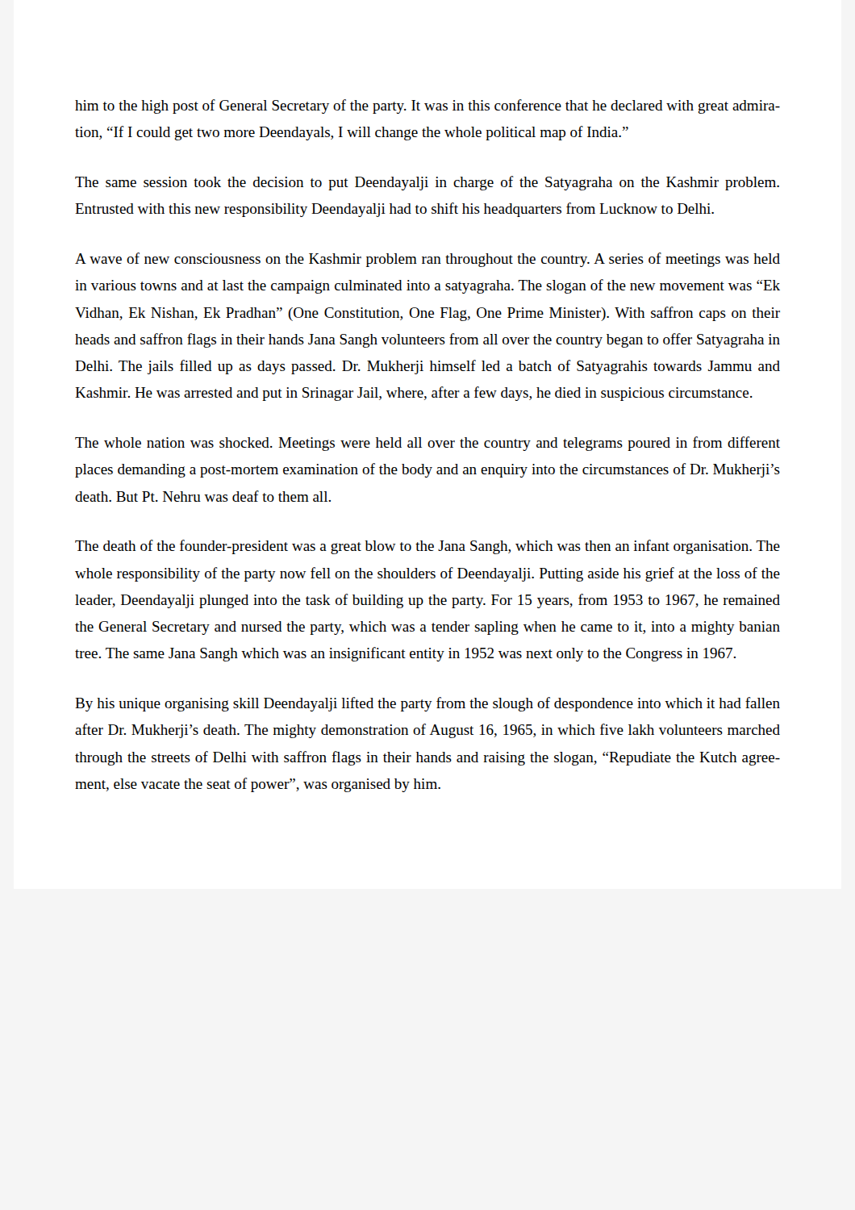him to the high post of General Secretary of the party. It was in this conference that he declared with great admiration, “If I could get two more Deendayals, I will change the whole political map of India.”
The same session took the decision to put Deendayalji in charge of the Satyagraha on the Kashmir problem. Entrusted with this new responsibility Deendayalji had to shift his headquarters from Lucknow to Delhi.
A wave of new consciousness on the Kashmir problem ran throughout the country. A series of meetings was held in various towns and at last the campaign culminated into a satyagraha. The slogan of the new movement was “Ek Vidhan, Ek Nishan, Ek Pradhan” (One Constitution, One Flag, One Prime Minister). With saffron caps on their heads and saffron flags in their hands Jana Sangh volunteers from all over the country began to offer Satyagraha in Delhi. The jails filled up as days passed. Dr. Mukherji himself led a batch of Satyagrahis towards Jammu and Kashmir. He was arrested and put in Srinagar Jail, where, after a few days, he died in suspicious circumstance.
The whole nation was shocked. Meetings were held all over the country and telegrams poured in from different places demanding a post-mortem examination of the body and an enquiry into the circumstances of Dr. Mukherji’s death. But Pt. Nehru was deaf to them all.
The death of the founder-president was a great blow to the Jana Sangh, which was then an infant organisation. The whole responsibility of the party now fell on the shoulders of Deendayalji. Putting aside his grief at the loss of the leader, Deendayalji plunged into the task of building up the party. For 15 years, from 1953 to 1967, he remained the General Secretary and nursed the party, which was a tender sapling when he came to it, into a mighty banian tree. The same Jana Sangh which was an insignificant entity in 1952 was next only to the Congress in 1967.
By his unique organising skill Deendayalji lifted the party from the slough of despondence into which it had fallen after Dr. Mukherji’s death. The mighty demonstration of August 16, 1965, in which five lakh volunteers marched through the streets of Delhi with saffron flags in their hands and raising the slogan, “Repudiate the Kutch agreement, else vacate the seat of power”, was organised by him.